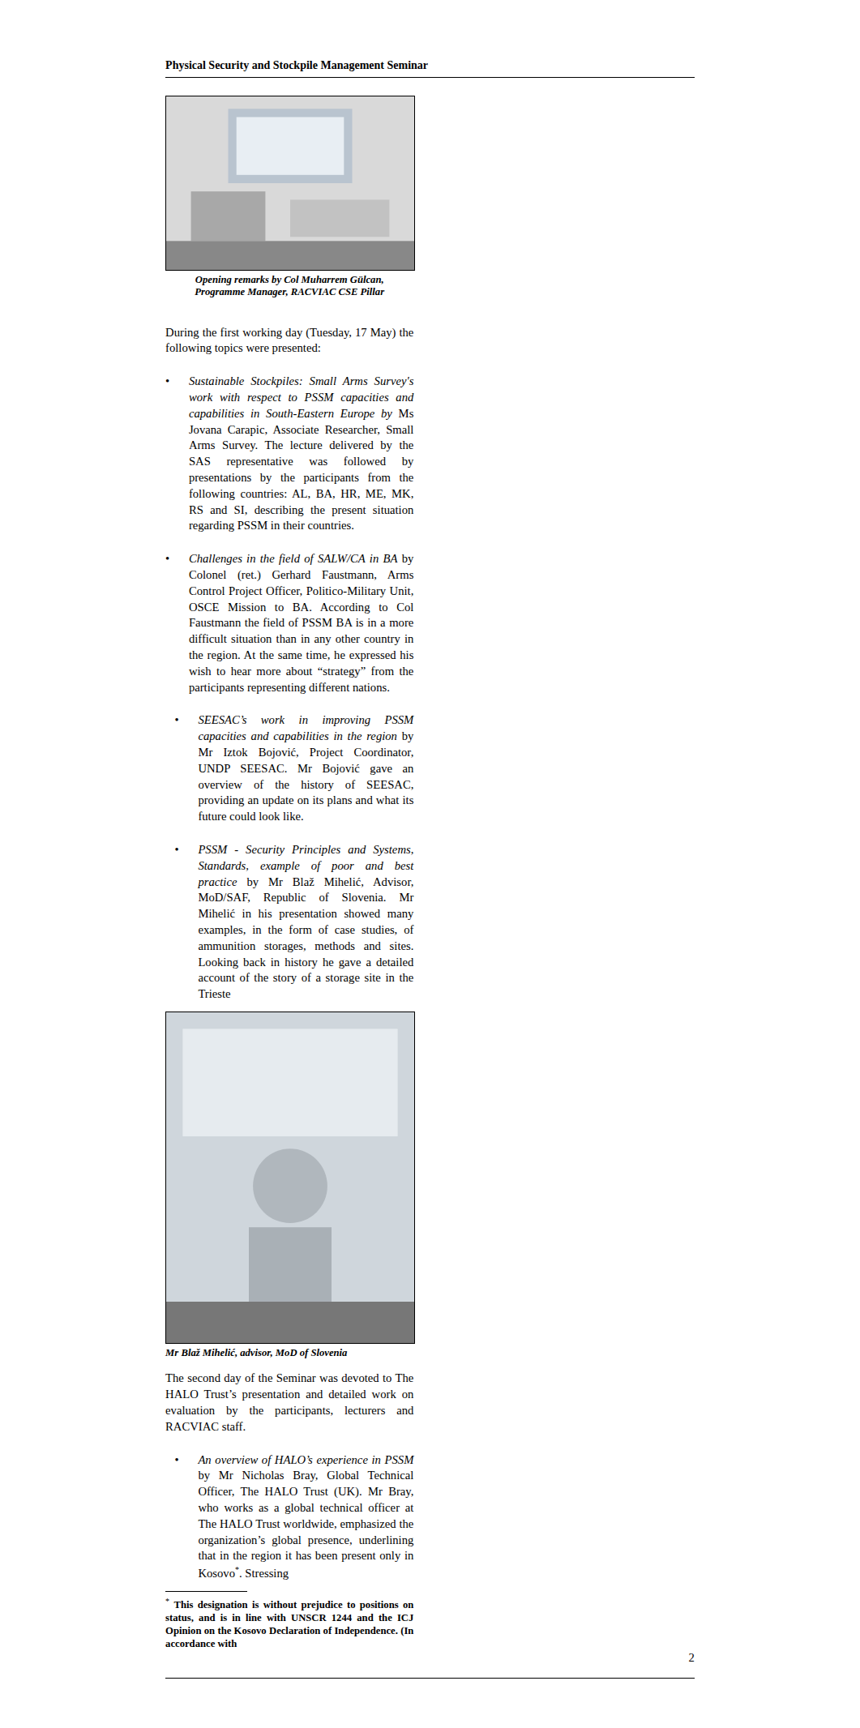Physical Security and Stockpile Management Seminar
Opening remarks by Col Muharrem Gülcan,
Programme Manager, RACVIAC CSE Pillar
During the first working day (Tuesday, 17 May) the following topics were presented:
•
Sustainable Stockpiles: Small Arms Survey's work with respect to PSSM capacities and capabilities in South-Eastern Europe by Ms Jovana Carapic, Associate Researcher, Small Arms Survey. The lecture delivered by the SAS representative was followed by presentations by the participants from the following countries: AL, BA, HR, ME, MK, RS and SI, describing the present situation regarding PSSM in their countries.
•
Challenges in the field of SALW/CA in BA by Colonel (ret.) Gerhard Faustmann, Arms Control Project Officer, Politico-Military Unit, OSCE Mission to BA. According to Col Faustmann the field of PSSM BA is in a more difficult situation than in any other country in the region. At the same time, he expressed his wish to hear more about “strategy” from the participants representing different nations.
•
SEESAC’s work in improving PSSM capacities and capabilities in the region by Mr Iztok Bojović, Project Coordinator, UNDP SEESAC. Mr Bojović gave an overview of the history of SEESAC, providing an update on its plans and what its future could look like.
•
PSSM - Security Principles and Systems, Standards, example of poor and best practice by Mr Blaž Mihelić, Advisor, MoD/SAF, Republic of Slovenia. Mr Mihelić in his presentation showed many examples, in the form of case studies, of ammunition storages, methods and sites. Looking back in history he gave a detailed account of the story of a storage site in the Trieste
Mr Blaž Mihelić, advisor, MoD of Slovenia
The second day of the Seminar was devoted to The HALO Trust’s presentation and detailed work on evaluation by the participants, lecturers and RACVIAC staff.
•
An overview of HALO’s experience in PSSM by Mr Nicholas Bray, Global Technical Officer, The HALO Trust (UK). Mr Bray, who works as a global technical officer at The HALO Trust worldwide, emphasized the organization’s global presence, underlining that in the region it has been present only in Kosovo*. Stressing
* This designation is without prejudice to positions on status, and is in line with UNSCR 1244 and the ICJ Opinion on the Kosovo Declaration of Independence. (In accordance with
2